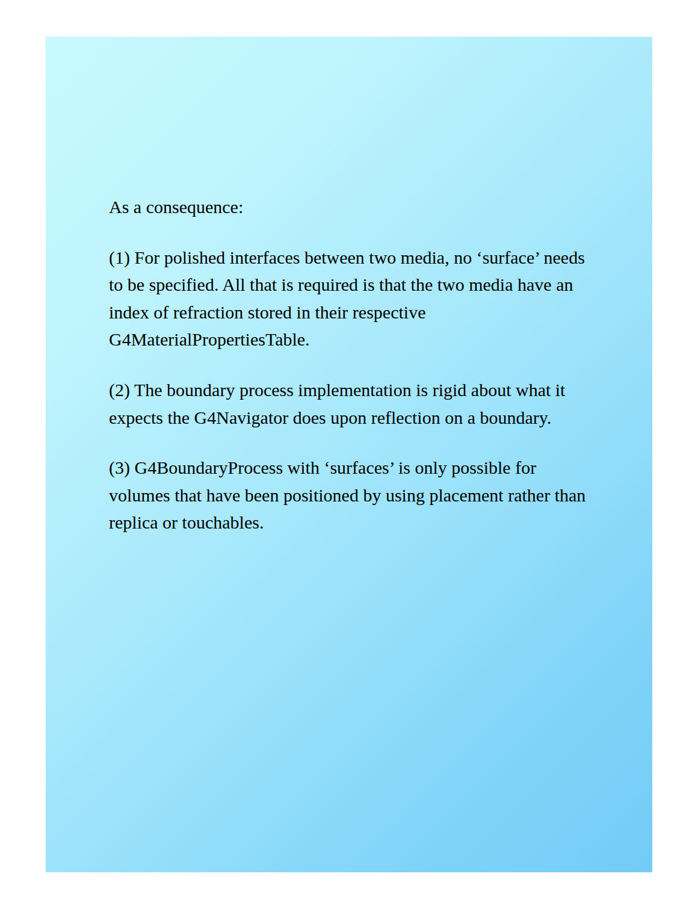As a consequence:
(1) For polished interfaces between two media, no ‘surface’ needs to be specified. All that is required is that the two media have an index of refraction stored in their respective G4MaterialPropertiesTable.
(2) The boundary process implementation is rigid about what it expects the G4Navigator does upon reflection on a boundary.
(3) G4BoundaryProcess with ‘surfaces’ is only possible for volumes that have been positioned by using placement rather than replica or touchables.